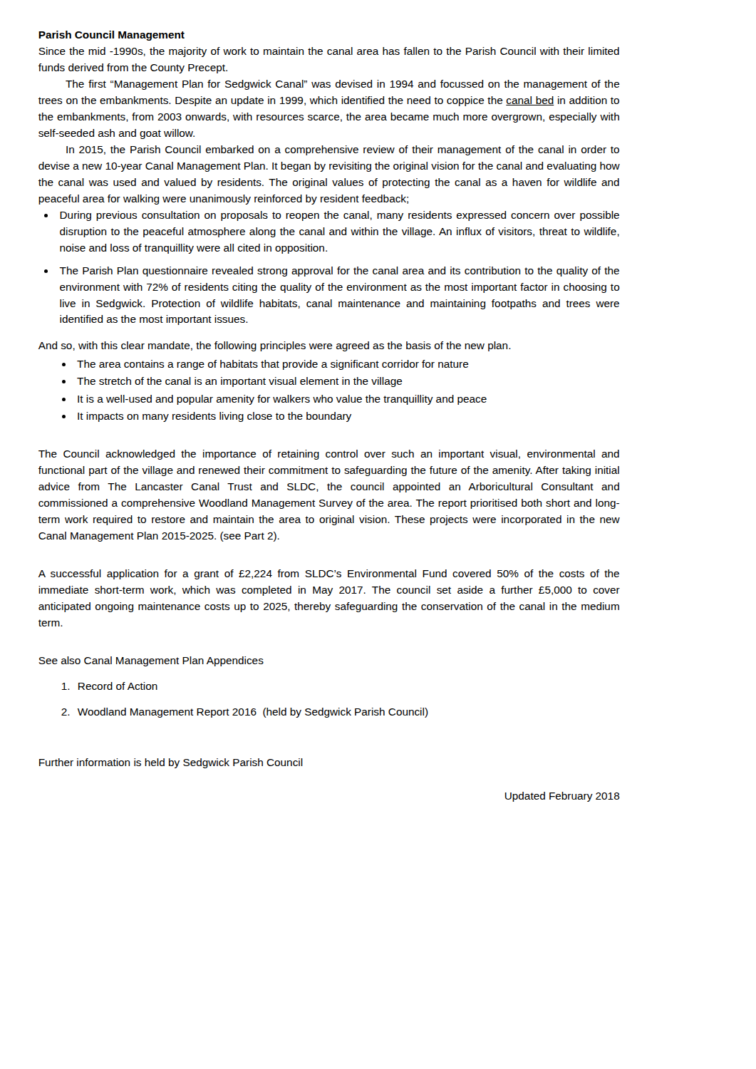Parish Council Management
Since the mid -1990s, the majority of work to maintain the canal area has fallen to the Parish Council with their limited funds derived from the County Precept.
The first “Management Plan for Sedgwick Canal” was devised in 1994 and focussed on the management of the trees on the embankments. Despite an update in 1999, which identified the need to coppice the canal bed in addition to the embankments, from 2003 onwards, with resources scarce, the area became much more overgrown, especially with self-seeded ash and goat willow.
In 2015, the Parish Council embarked on a comprehensive review of their management of the canal in order to devise a new 10-year Canal Management Plan. It began by revisiting the original vision for the canal and evaluating how the canal was used and valued by residents. The original values of protecting the canal as a haven for wildlife and peaceful area for walking were unanimously reinforced by resident feedback;
During previous consultation on proposals to reopen the canal, many residents expressed concern over possible disruption to the peaceful atmosphere along the canal and within the village. An influx of visitors, threat to wildlife, noise and loss of tranquillity were all cited in opposition.
The Parish Plan questionnaire revealed strong approval for the canal area and its contribution to the quality of the environment with 72% of residents citing the quality of the environment as the most important factor in choosing to live in Sedgwick. Protection of wildlife habitats, canal maintenance and maintaining footpaths and trees were identified as the most important issues.
And so, with this clear mandate, the following principles were agreed as the basis of the new plan.
The area contains a range of habitats that provide a significant corridor for nature
The stretch of the canal is an important visual element in the village
It is a well-used and popular amenity for walkers who value the tranquillity and peace
It impacts on many residents living close to the boundary
The Council acknowledged the importance of retaining control over such an important visual, environmental and functional part of the village and renewed their commitment to safeguarding the future of the amenity. After taking initial advice from The Lancaster Canal Trust and SLDC, the council appointed an Arboricultural Consultant and commissioned a comprehensive Woodland Management Survey of the area. The report prioritised both short and long-term work required to restore and maintain the area to original vision. These projects were incorporated in the new Canal Management Plan 2015-2025. (see Part 2).
A successful application for a grant of £2,224 from SLDC’s Environmental Fund covered 50% of the costs of the immediate short-term work, which was completed in May 2017. The council set aside a further £5,000 to cover anticipated ongoing maintenance costs up to 2025, thereby safeguarding the conservation of the canal in the medium term.
See also Canal Management Plan Appendices
Record of Action
Woodland Management Report 2016 (held by Sedgwick Parish Council)
Further information is held by Sedgwick Parish Council
Updated February 2018